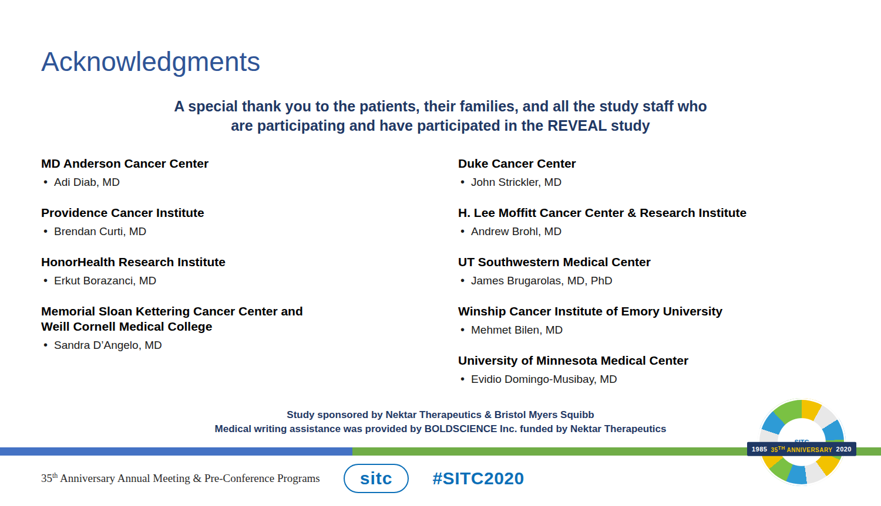Acknowledgments
A special thank you to the patients, their families, and all the study staff who
are participating and have participated in the REVEAL study
MD Anderson Cancer Center
Adi Diab, MD
Providence Cancer Institute
Brendan Curti, MD
HonorHealth Research Institute
Erkut Borazanci, MD
Memorial Sloan Kettering Cancer Center and
Weill Cornell Medical College
Sandra D’Angelo, MD
Duke Cancer Center
John Strickler, MD
H. Lee Moffitt Cancer Center & Research Institute
Andrew Brohl, MD
UT Southwestern Medical Center
James Brugarolas, MD, PhD
Winship Cancer Institute of Emory University
Mehmet Bilen, MD
University of Minnesota Medical Center
Evidio Domingo-Musibay, MD
Study sponsored by Nektar Therapeutics & Bristol Myers Squibb
Medical writing assistance was provided by BOLDSCIENCE Inc. funded by Nektar Therapeutics
35th Anniversary Annual Meeting & Pre-Conference Programs
sitc
#SITC2020
SITC
1985 35th Anniversary 2020